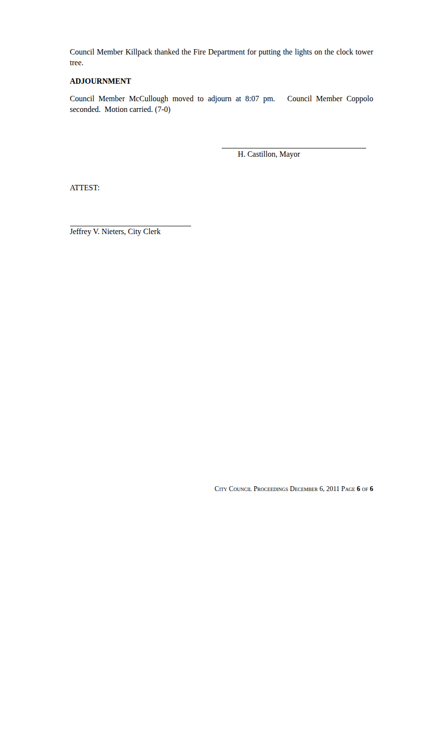Council Member Killpack thanked the Fire Department for putting the lights on the clock tower tree.
ADJOURNMENT
Council Member McCullough moved to adjourn at 8:07 pm. Council Member Coppolo seconded. Motion carried. (7-0)
H. Castillon, Mayor
ATTEST:
Jeffrey V. Nieters, City Clerk
City Council Proceedings December 6, 2011 Page 6 of 6